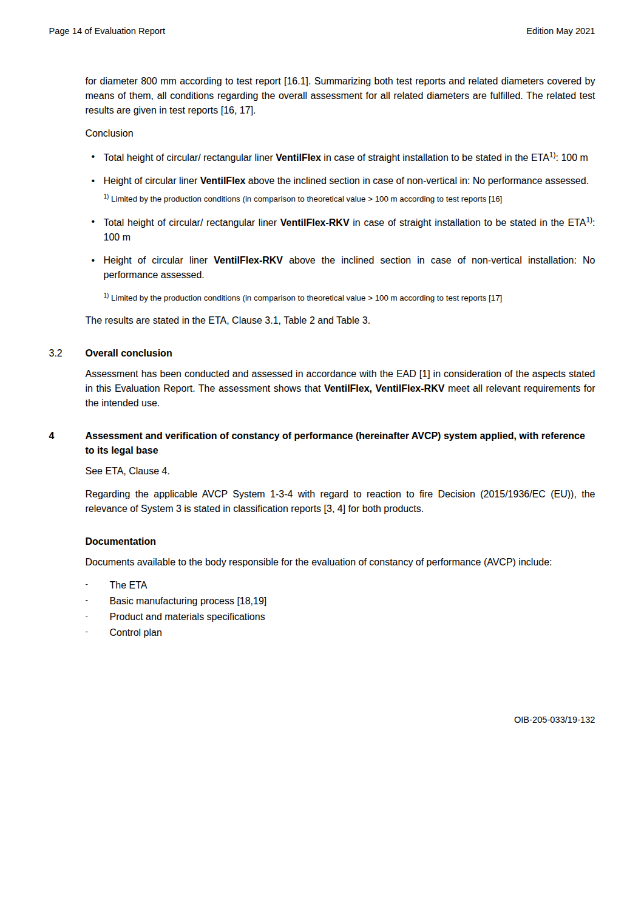Page 14 of Evaluation Report Edition May 2021
for diameter 800 mm according to test report [16.1]. Summarizing both test reports and related diameters covered by means of them, all conditions regarding the overall assessment for all related diameters are fulfilled. The related test results are given in test reports [16, 17].
Conclusion
Total height of circular/ rectangular liner VentilFlex in case of straight installation to be stated in the ETA1): 100 m
Height of circular liner VentilFlex above the inclined section in case of non-vertical in: No performance assessed.
1) Limited by the production conditions (in comparison to theoretical value > 100 m according to test reports [16]
Total height of circular/ rectangular liner VentilFlex-RKV in case of straight installation to be stated in the ETA1): 100 m
Height of circular liner VentilFlex-RKV above the inclined section in case of non-vertical installation: No performance assessed.
1) Limited by the production conditions (in comparison to theoretical value > 100 m according to test reports [17]
The results are stated in the ETA, Clause 3.1, Table 2 and Table 3.
3.2 Overall conclusion
Assessment has been conducted and assessed in accordance with the EAD [1] in consideration of the aspects stated in this Evaluation Report. The assessment shows that VentilFlex, VentilFlex-RKV meet all relevant requirements for the intended use.
4 Assessment and verification of constancy of performance (hereinafter AVCP) system applied, with reference to its legal base
See ETA, Clause 4.
Regarding the applicable AVCP System 1-3-4 with regard to reaction to fire Decision (2015/1936/EC (EU)), the relevance of System 3 is stated in classification reports [3, 4] for both products.
Documentation
Documents available to the body responsible for the evaluation of constancy of performance (AVCP) include:
The ETA
Basic manufacturing process [18,19]
Product and materials specifications
Control plan
OIB-205-033/19-132